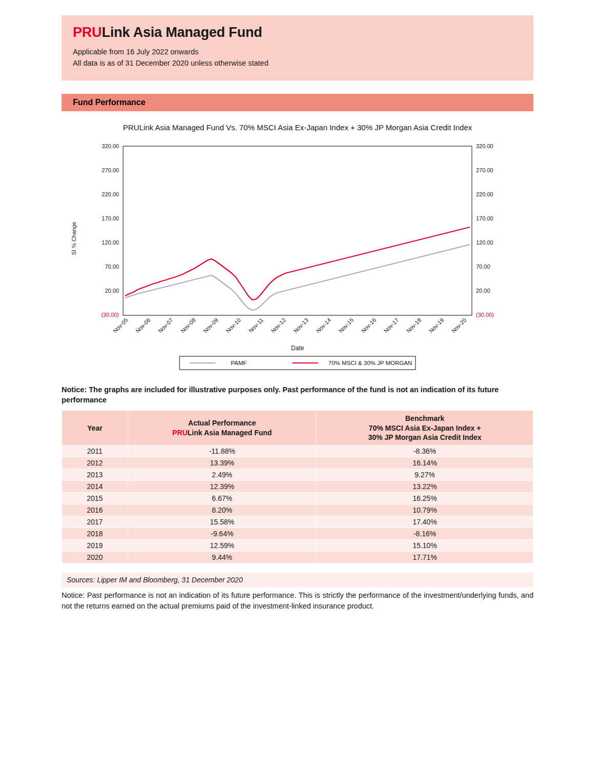PRULink Asia Managed Fund
Applicable from 16 July 2022 onwards
All data is as of 31 December 2020 unless otherwise stated
Fund Performance
PRULink Asia Managed Fund Vs. 70% MSCI Asia Ex-Japan Index + 30% JP Morgan Asia Credit Index
SI % Change 320.00 270.00 220.00 170.00 120.00 70.00 20.00 (30.00) 320.00 270.00 220.00 170.00 120.00 70.00 20.00 (30.00) Nov-05 Nov-06 Nov-07 Nov-08 Nov-09 Nov-10 Nov-11 Nov-12 Nov-13 Nov-14 Nov-15 Nov-16 Nov-17 Nov-18 Nov-19 Nov-20 Date PAMF 70% MSCI & 30% JP MORGAN
Notice: The graphs are included for illustrative purposes only. Past performance of the fund is not an indication of its future performance
| Year | Actual Performance PRU Link Asia Managed Fund | Benchmark 70% MSCI Asia Ex-Japan Index + 30% JP Morgan Asia Credit Index |
| --- | --- | --- |
| 2011 | -11.88% | -8.36% |
| 2012 | 13.39% | 16.14% |
| 2013 | 2.49% | 9.27% |
| 2014 | 12.39% | 13.22% |
| 2015 | 6.67% | 16.25% |
| 2016 | 8.20% | 10.79% |
| 2017 | 15.58% | 17.40% |
| 2018 | -9.64% | -8.16% |
| 2019 | 12.59% | 15.10% |
| 2020 | 9.44% | 17.71% |
Sources: Lipper IM and Bloomberg, 31 December 2020
Notice: Past performance is not an indication of its future performance. This is strictly the performance of the investment/underlying funds, and not the returns earned on the actual premiums paid of the investment-linked insurance product.